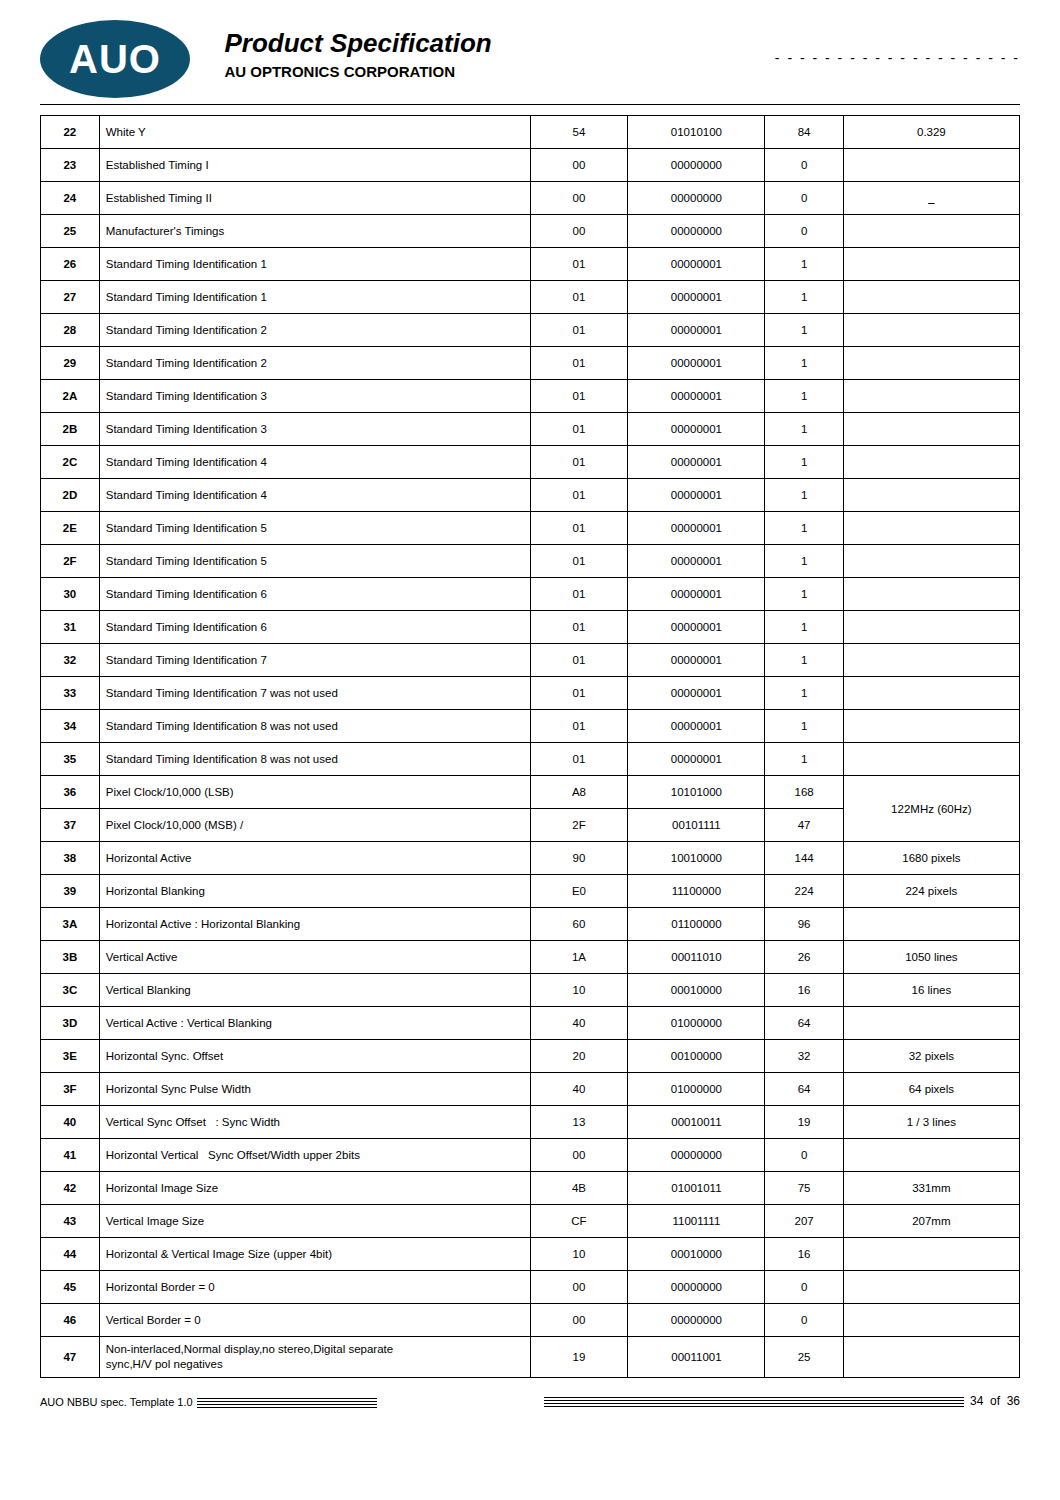AUO
Product Specification
AU OPTRONICS CORPORATION
- - - - - - - - - - - - - - - - - - - -
| 22 | White Y | 54 | 01010100 | 84 | 0.329 |
| 23 | Established Timing I | 00 | 00000000 | 0 | |
| 24 | Established Timing II | 00 | 00000000 | 0 | |
| 25 | Manufacturer's Timings | 00 | 00000000 | 0 | |
| 26 | Standard Timing Identification 1 | 01 | 00000001 | 1 | |
| 27 | Standard Timing Identification 1 | 01 | 00000001 | 1 | |
| 28 | Standard Timing Identification 2 | 01 | 00000001 | 1 | |
| 29 | Standard Timing Identification 2 | 01 | 00000001 | 1 | |
| 2A | Standard Timing Identification 3 | 01 | 00000001 | 1 | |
| 2B | Standard Timing Identification 3 | 01 | 00000001 | 1 | |
| 2C | Standard Timing Identification 4 | 01 | 00000001 | 1 | |
| 2D | Standard Timing Identification 4 | 01 | 00000001 | 1 | |
| 2E | Standard Timing Identification 5 | 01 | 00000001 | 1 | |
| 2F | Standard Timing Identification 5 | 01 | 00000001 | 1 | |
| 30 | Standard Timing Identification 6 | 01 | 00000001 | 1 | |
| 31 | Standard Timing Identification 6 | 01 | 00000001 | 1 | |
| 32 | Standard Timing Identification 7 | 01 | 00000001 | 1 | |
| 33 | Standard Timing Identification 7 was not used | 01 | 00000001 | 1 | |
| 34 | Standard Timing Identification 8 was not used | 01 | 00000001 | 1 | |
| 35 | Standard Timing Identification 8 was not used | 01 | 00000001 | 1 | |
| 36 | Pixel Clock/10,000 (LSB) | A8 | 10101000 | 168 | 122MHz (60Hz) |
| 37 | Pixel Clock/10,000 (MSB) / | 2F | 00101111 | 47 |
| 38 | Horizontal Active | 90 | 10010000 | 144 | 1680 pixels |
| 39 | Horizontal Blanking | E0 | 11100000 | 224 | 224 pixels |
| 3A | Horizontal Active : Horizontal Blanking | 60 | 01100000 | 96 | |
| 3B | Vertical Active | 1A | 00011010 | 26 | 1050 lines |
| 3C | Vertical Blanking | 10 | 00010000 | 16 | 16 lines |
| 3D | Vertical Active : Vertical Blanking | 40 | 01000000 | 64 | |
| 3E | Horizontal Sync. Offset | 20 | 00100000 | 32 | 32 pixels |
| 3F | Horizontal Sync Pulse Width | 40 | 01000000 | 64 | 64 pixels |
| 40 | Vertical Sync Offset : Sync Width | 13 | 00010011 | 19 | 1 / 3 lines |
| 41 | Horizontal Vertical Sync Offset/Width upper 2bits | 00 | 00000000 | 0 | |
| 42 | Horizontal Image Size | 4B | 01001011 | 75 | 331mm |
| 43 | Vertical Image Size | CF | 11001111 | 207 | 207mm |
| 44 | Horizontal & Vertical Image Size (upper 4bit) | 10 | 00010000 | 16 | |
| 45 | Horizontal Border = 0 | 00 | 00000000 | 0 | |
| 46 | Vertical Border = 0 | 00 | 00000000 | 0 | |
| 47 | Non-interlaced,Normal display,no stereo,Digital separate sync,H/V pol negatives | 19 | 00011001 | 25 | |
AUO NBBU spec. Template 1.0
34 of 36